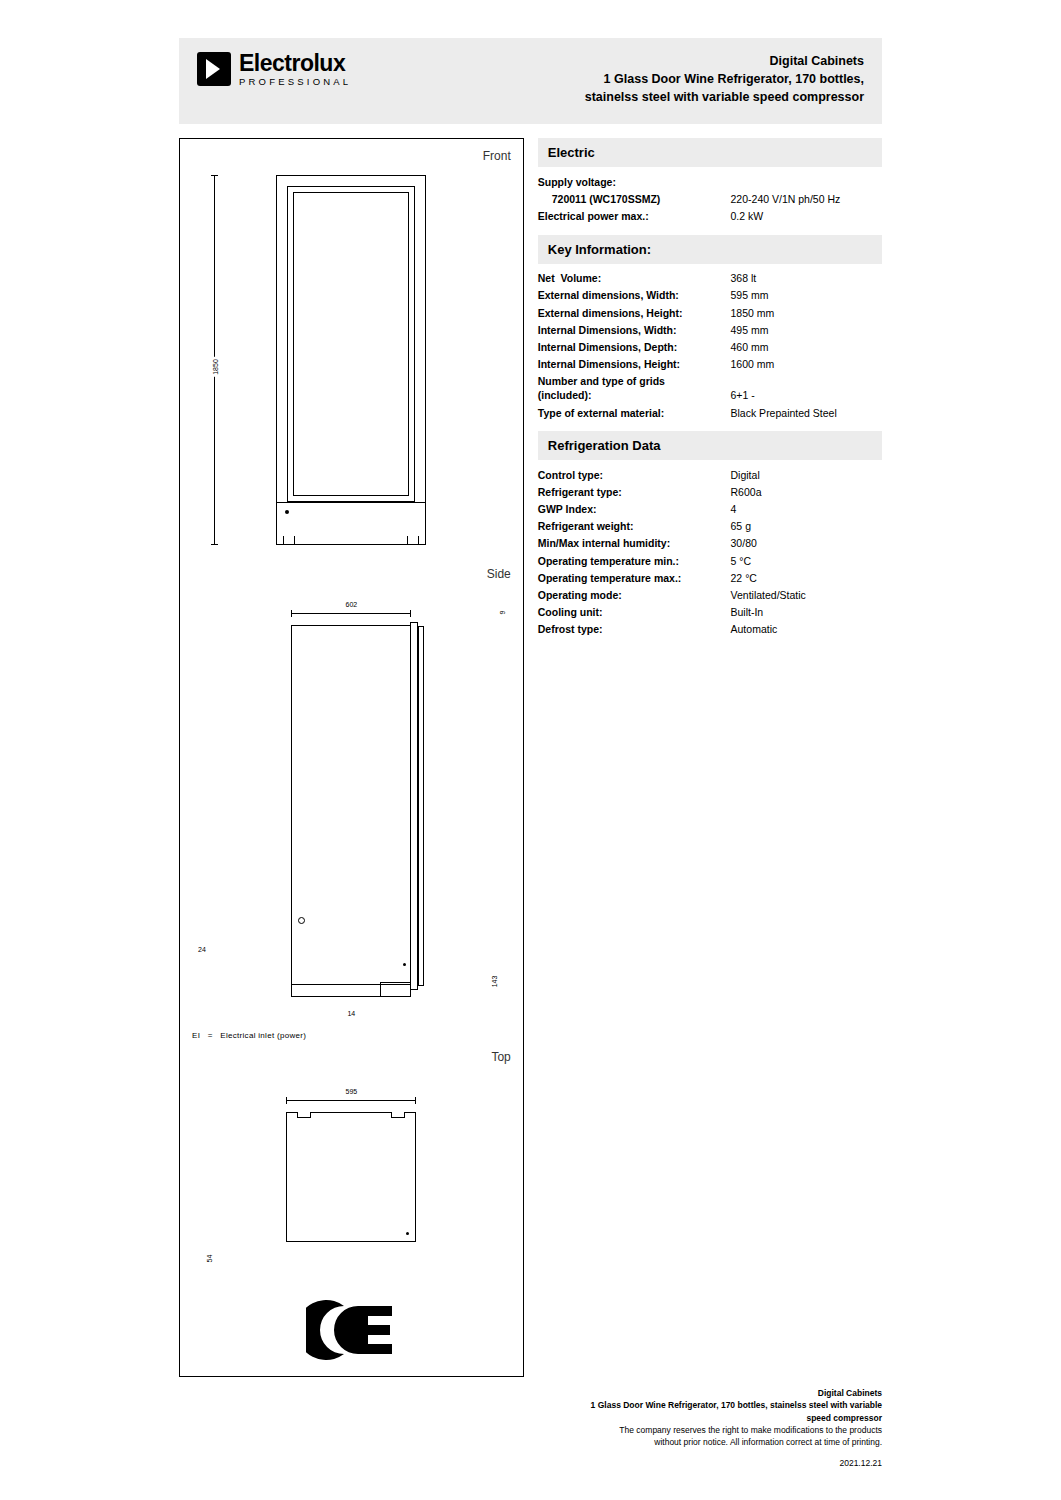Electrolux
PROFESSIONAL
Digital Cabinets
1 Glass Door Wine Refrigerator, 170 bottles,
stainelss steel with variable speed compressor
Front
1850
Side
602
9
24
143
14
EI = Electrical inlet (power)
Top
595
54
Electric
| Supply voltage: | |
| 720011 (WC170SSMZ) | 220-240 V/1N ph/50 Hz |
| Electrical power max.: | 0.2 kW |
Key Information:
| Net Volume: | 368 lt |
| External dimensions, Width: | 595 mm |
| External dimensions, Height: | 1850 mm |
| Internal Dimensions, Width: | 495 mm |
| Internal Dimensions, Depth: | 460 mm |
| Internal Dimensions, Height: | 1600 mm |
| Number and type of grids (included): | 6+1 - |
| Type of external material: | Black Prepainted Steel |
Refrigeration Data
| Control type: | Digital |
| Refrigerant type: | R600a |
| GWP Index: | 4 |
| Refrigerant weight: | 65 g |
| Min/Max internal humidity: | 30/80 |
| Operating temperature min.: | 5 °C |
| Operating temperature max.: | 22 °C |
| Operating mode: | Ventilated/Static |
| Cooling unit: | Built-In |
| Defrost type: | Automatic |
Digital Cabinets
1 Glass Door Wine Refrigerator, 170 bottles, stainelss steel with variable
speed compressor
The company reserves the right to make modifications to the products
without prior notice. All information correct at time of printing.
2021.12.21